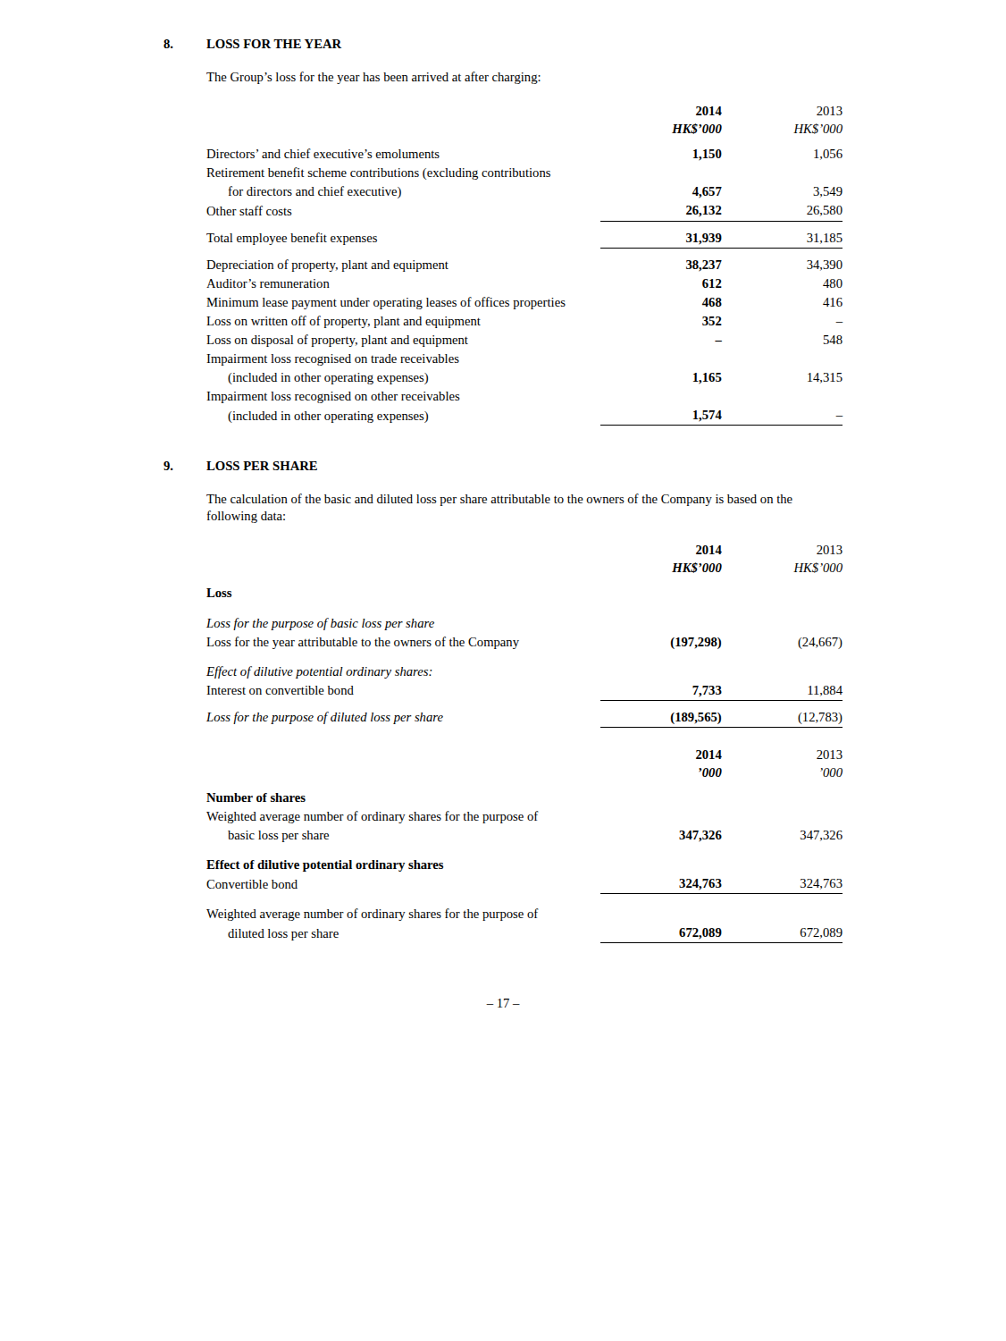8.
LOSS FOR THE YEAR
The Group’s loss for the year has been arrived at after charging:
| | 2014 | 2013 |
| | HK$’000 | HK$’000 |
| Directors’ and chief executive’s emoluments | 1,150 | 1,056 |
| Retirement benefit scheme contributions (excluding contributions | | |
| for directors and chief executive) | 4,657 | 3,549 |
| Other staff costs | 26,132 | 26,580 |
| Total employee benefit expenses | 31,939 | 31,185 |
| Depreciation of property, plant and equipment | 38,237 | 34,390 |
| Auditor’s remuneration | 612 | 480 |
| Minimum lease payment under operating leases of offices properties | 468 | 416 |
| Loss on written off of property, plant and equipment | 352 | – |
| Loss on disposal of property, plant and equipment | – | 548 |
| Impairment loss recognised on trade receivables | | |
| (included in other operating expenses) | 1,165 | 14,315 |
| Impairment loss recognised on other receivables | | |
| (included in other operating expenses) | 1,574 | – |
9.
LOSS PER SHARE
The calculation of the basic and diluted loss per share attributable to the owners of the Company is based on the following data:
| | 2014 | 2013 |
| | HK$’000 | HK$’000 |
| Loss | | |
| Loss for the purpose of basic loss per share | | |
| Loss for the year attributable to the owners of the Company | (197,298) | (24,667) |
| Effect of dilutive potential ordinary shares: | | |
| Interest on convertible bond | 7,733 | 11,884 |
| Loss for the purpose of diluted loss per share | (189,565) | (12,783) |
| | 2014 | 2013 |
| | ’000 | ’000 |
| Number of shares | | |
| Weighted average number of ordinary shares for the purpose of | | |
| basic loss per share | 347,326 | 347,326 |
| Effect of dilutive potential ordinary shares | | |
| Convertible bond | 324,763 | 324,763 |
| Weighted average number of ordinary shares for the purpose of | | |
| diluted loss per share | 672,089 | 672,089 |
– 17 –